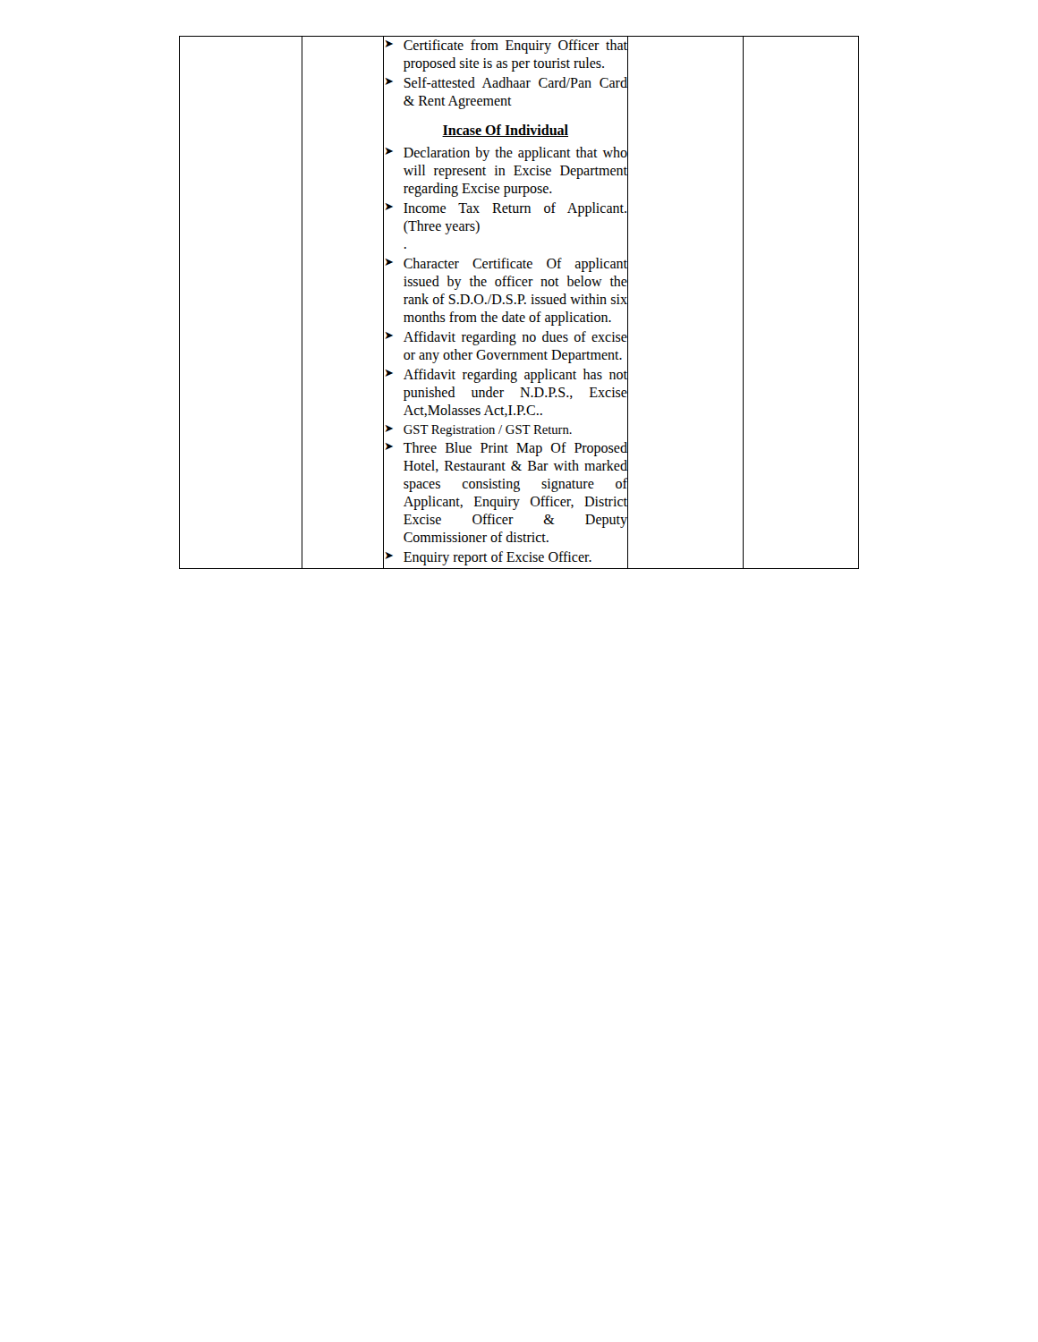| | | Certificate from Enquiry Officer that proposed site is as per tourist rules. Self-attested Aadhaar Card/Pan Card & Rent Agreement Incase Of Individual Declaration by the applicant that who will represent in Excise Department regarding Excise purpose. Income Tax Return of Applicant. (Three years) . Character Certificate Of applicant issued by the officer not below the rank of S.D.O./D.S.P. issued within six months from the date of application. Affidavit regarding no dues of excise or any other Government Department. Affidavit regarding applicant has not punished under N.D.P.S., Excise Act,Molasses Act,I.P.C.. GST Registration / GST Return. Three Blue Print Map Of Proposed Hotel, Restaurant & Bar with marked spaces consisting signature of Applicant, Enquiry Officer, District Excise Officer & Deputy Commissioner of district. Enquiry report of Excise Officer. | | |